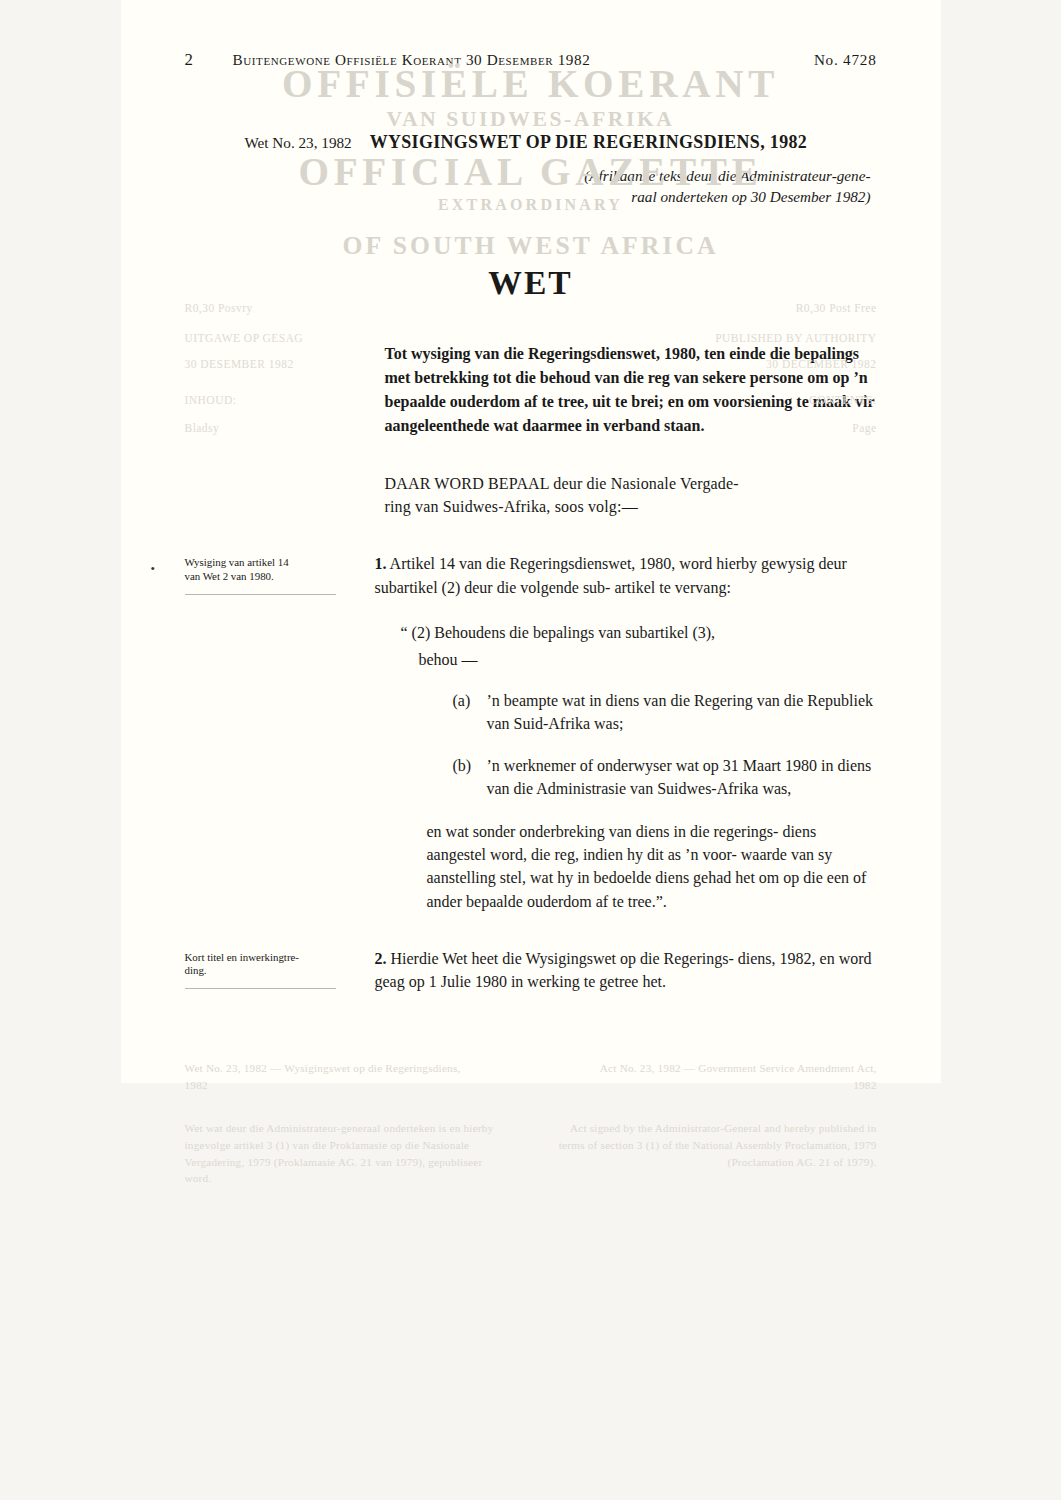2
Buitengewone Offisiële Koerant 30 Desember 1982
No. 4728
OFFISIËLE KOERANT
VAN SUIDWES-AFRIKA
OFFICIAL GAZETTE
EXTRAORDINARY
OF SOUTH WEST AFRICA
R0,30 Posvry
R0,30 Post Free
UITGAWE OP GESAG
PUBLISHED BY AUTHORITY
30 DESEMBER 1982
30 DECEMBER 1982
INHOUD:
CONTENTS:
Bladsy
Page
•
Wet No. 23, 1982
WYSIGINGSWET OP DIE REGERINGSDIENS, 1982
(Afrikaanse teks deur die Administrateur-gene-
raal onderteken op 30 Desember 1982)
WET
Tot wysiging van die Regeringsdienswet, 1980, ten einde die bepalings met betrekking tot die behoud van die reg van sekere persone om op ’n bepaalde ouderdom af te tree, uit te brei; en om voorsiening te maak vir aangeleenthede wat daarmee in verband staan.
DAAR WORD BEPAAL deur die Nasionale Vergade-
ring van Suidwes-Afrika, soos volg:—
Wysiging van artikel 14
van Wet 2 van 1980.
1. Artikel 14 van die Regeringsdienswet, 1980, word hierby gewysig deur subartikel (2) deur die volgende sub- artikel te vervang:
“ (2) Behoudens die bepalings van subartikel (3),
behou —
(a)’n beampte wat in diens van die Regering van die Republiek van Suid-Afrika was;
(b)’n werknemer of onderwyser wat op 31 Maart 1980 in diens van die Administrasie van Suidwes-Afrika was,
en wat sonder onderbreking van diens in die regerings- diens aangestel word, die reg, indien hy dit as ’n voor- waarde van sy aanstelling stel, wat hy in bedoelde diens gehad het om op die een of ander bepaalde ouderdom af te tree.”.
Kort titel en inwerkingtre-
ding.
2. Hierdie Wet heet die Wysigingswet op die Regerings- diens, 1982, en word geag op 1 Julie 1980 in werking te getree het.
Wet No. 23, 1982 — Wysigingswet op die Regeringsdiens, 1982
Act No. 23, 1982 — Government Service Amendment Act, 1982
Wet wat deur die Administrateur-generaal onderteken is en hierby ingevolge artikel 3 (1) van die Proklamasie op die Nasionale Vergadering, 1979 (Proklamasie AG. 21 van 1979), gepubliseer word.
Act signed by the Administrator-General and hereby published in terms of section 3 (1) of the National Assembly Proclamation, 1979 (Proclamation AG. 21 of 1979).